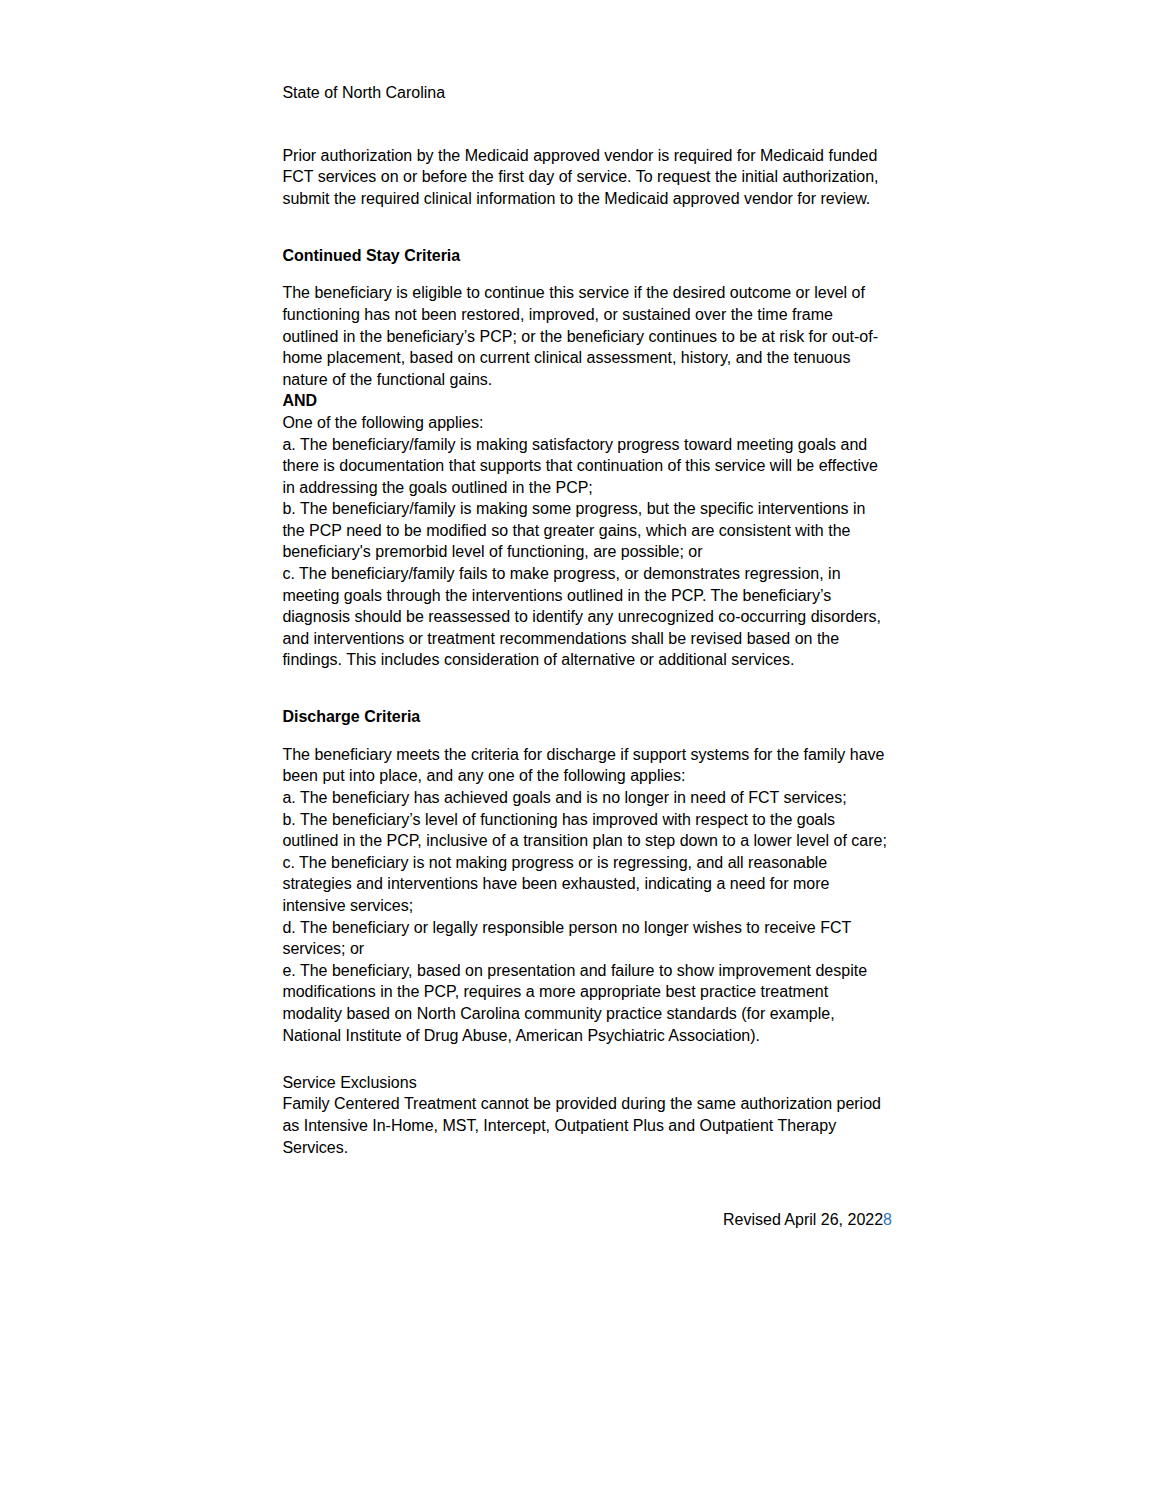State of North Carolina
Prior authorization by the Medicaid approved vendor is required for Medicaid funded FCT services on or before the first day of service. To request the initial authorization, submit the required clinical information to the Medicaid approved vendor for review.
Continued Stay Criteria
The beneficiary is eligible to continue this service if the desired outcome or level of functioning has not been restored, improved, or sustained over the time frame outlined in the beneficiary’s PCP; or the beneficiary continues to be at risk for out-of-home placement, based on current clinical assessment, history, and the tenuous nature of the functional gains.
AND
One of the following applies:
a. The beneficiary/family is making satisfactory progress toward meeting goals and there is documentation that supports that continuation of this service will be effective in addressing the goals outlined in the PCP;
b. The beneficiary/family is making some progress, but the specific interventions in the PCP need to be modified so that greater gains, which are consistent with the beneficiary's premorbid level of functioning, are possible; or
c. The beneficiary/family fails to make progress, or demonstrates regression, in meeting goals through the interventions outlined in the PCP. The beneficiary’s diagnosis should be reassessed to identify any unrecognized co-occurring disorders, and interventions or treatment recommendations shall be revised based on the findings. This includes consideration of alternative or additional services.
Discharge Criteria
The beneficiary meets the criteria for discharge if support systems for the family have been put into place, and any one of the following applies:
a. The beneficiary has achieved goals and is no longer in need of FCT services;
b. The beneficiary’s level of functioning has improved with respect to the goals outlined in the PCP, inclusive of a transition plan to step down to a lower level of care;
c. The beneficiary is not making progress or is regressing, and all reasonable strategies and interventions have been exhausted, indicating a need for more intensive services;
d. The beneficiary or legally responsible person no longer wishes to receive FCT services; or
e. The beneficiary, based on presentation and failure to show improvement despite modifications in the PCP, requires a more appropriate best practice treatment modality based on North Carolina community practice standards (for example, National Institute of Drug Abuse, American Psychiatric Association).
Service Exclusions
Family Centered Treatment cannot be provided during the same authorization period as Intensive In-Home, MST, Intercept, Outpatient Plus and Outpatient Therapy Services.
Revised April 26, 20228